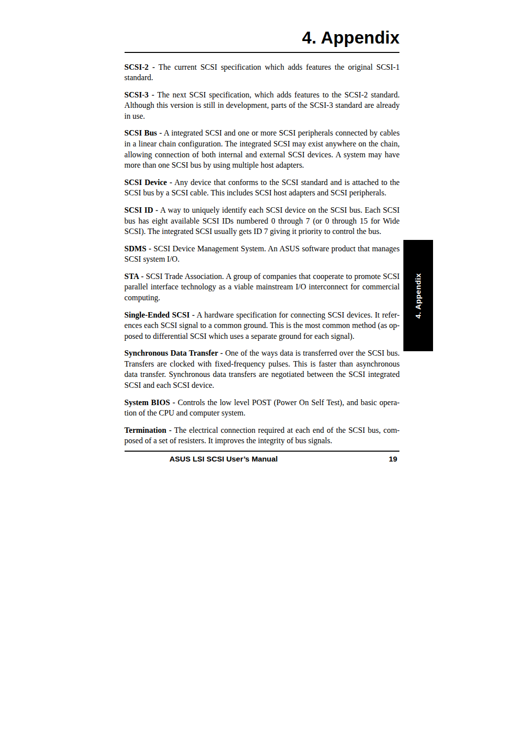4. Appendix
SCSI-2 - The current SCSI specification which adds features the original SCSI-1 standard.
SCSI-3 - The next SCSI specification, which adds features to the SCSI-2 standard. Although this version is still in development, parts of the SCSI-3 standard are already in use.
SCSI Bus - A integrated SCSI and one or more SCSI peripherals connected by cables in a linear chain configuration. The integrated SCSI may exist anywhere on the chain, allowing connection of both internal and external SCSI devices. A system may have more than one SCSI bus by using multiple host adapters.
SCSI Device - Any device that conforms to the SCSI standard and is attached to the SCSI bus by a SCSI cable. This includes SCSI host adapters and SCSI peripherals.
SCSI ID - A way to uniquely identify each SCSI device on the SCSI bus. Each SCSI bus has eight available SCSI IDs numbered 0 through 7 (or 0 through 15 for Wide SCSI). The integrated SCSI usually gets ID 7 giving it priority to control the bus.
SDMS - SCSI Device Management System. An ASUS software product that manages SCSI system I/O.
STA - SCSI Trade Association. A group of companies that cooperate to promote SCSI parallel interface technology as a viable mainstream I/O interconnect for commercial computing.
Single-Ended SCSI - A hardware specification for connecting SCSI devices. It references each SCSI signal to a common ground. This is the most common method (as opposed to differential SCSI which uses a separate ground for each signal).
Synchronous Data Transfer - One of the ways data is transferred over the SCSI bus. Transfers are clocked with fixed-frequency pulses. This is faster than asynchronous data transfer. Synchronous data transfers are negotiated between the SCSI integrated SCSI and each SCSI device.
System BIOS - Controls the low level POST (Power On Self Test), and basic operation of the CPU and computer system.
Termination - The electrical connection required at each end of the SCSI bus, composed of a set of resisters. It improves the integrity of bus signals.
4. Appendix
ASUS LSI SCSI User’s Manual
19